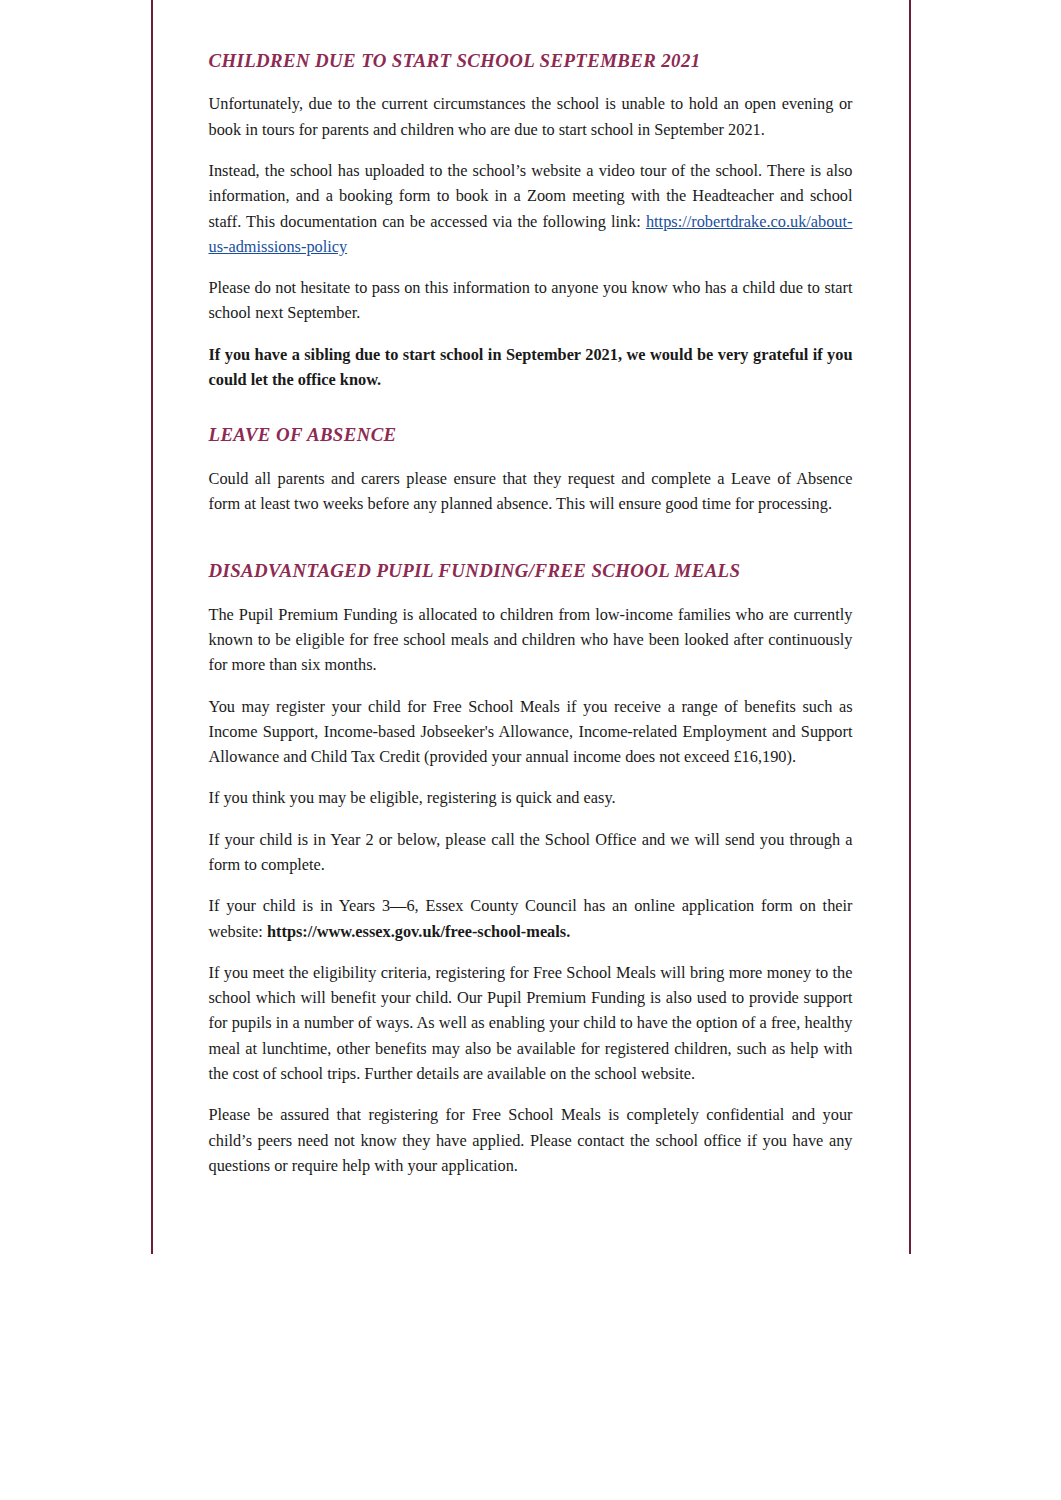CHILDREN DUE TO START SCHOOL SEPTEMBER 2021
Unfortunately, due to the current circumstances the school is unable to hold an open evening or book in tours for parents and children who are due to start school in September 2021.
Instead, the school has uploaded to the school’s website a video tour of the school. There is also information, and a booking form to book in a Zoom meeting with the Headteacher and school staff. This documentation can be accessed via the following link: https://robertdrake.co.uk/about-us-admissions-policy
Please do not hesitate to pass on this information to anyone you know who has a child due to start school next September.
If you have a sibling due to start school in September 2021, we would be very grateful if you could let the office know.
LEAVE OF ABSENCE
Could all parents and carers please ensure that they request and complete a Leave of Absence form at least two weeks before any planned absence. This will ensure good time for processing.
DISADVANTAGED PUPIL FUNDING/FREE SCHOOL MEALS
The Pupil Premium Funding is allocated to children from low-income families who are currently known to be eligible for free school meals and children who have been looked after continuously for more than six months.
You may register your child for Free School Meals if you receive a range of benefits such as Income Support, Income-based Jobseeker's Allowance, Income-related Employment and Support Allowance and Child Tax Credit (provided your annual income does not exceed £16,190).
If you think you may be eligible, registering is quick and easy.
If your child is in Year 2 or below, please call the School Office and we will send you through a form to complete.
If your child is in Years 3—6, Essex County Council has an online application form on their website: https://www.essex.gov.uk/free-school-meals.
If you meet the eligibility criteria, registering for Free School Meals will bring more money to the school which will benefit your child. Our Pupil Premium Funding is also used to provide support for pupils in a number of ways. As well as enabling your child to have the option of a free, healthy meal at lunchtime, other benefits may also be available for registered children, such as help with the cost of school trips. Further details are available on the school website.
Please be assured that registering for Free School Meals is completely confidential and your child’s peers need not know they have applied. Please contact the school office if you have any questions or require help with your application.